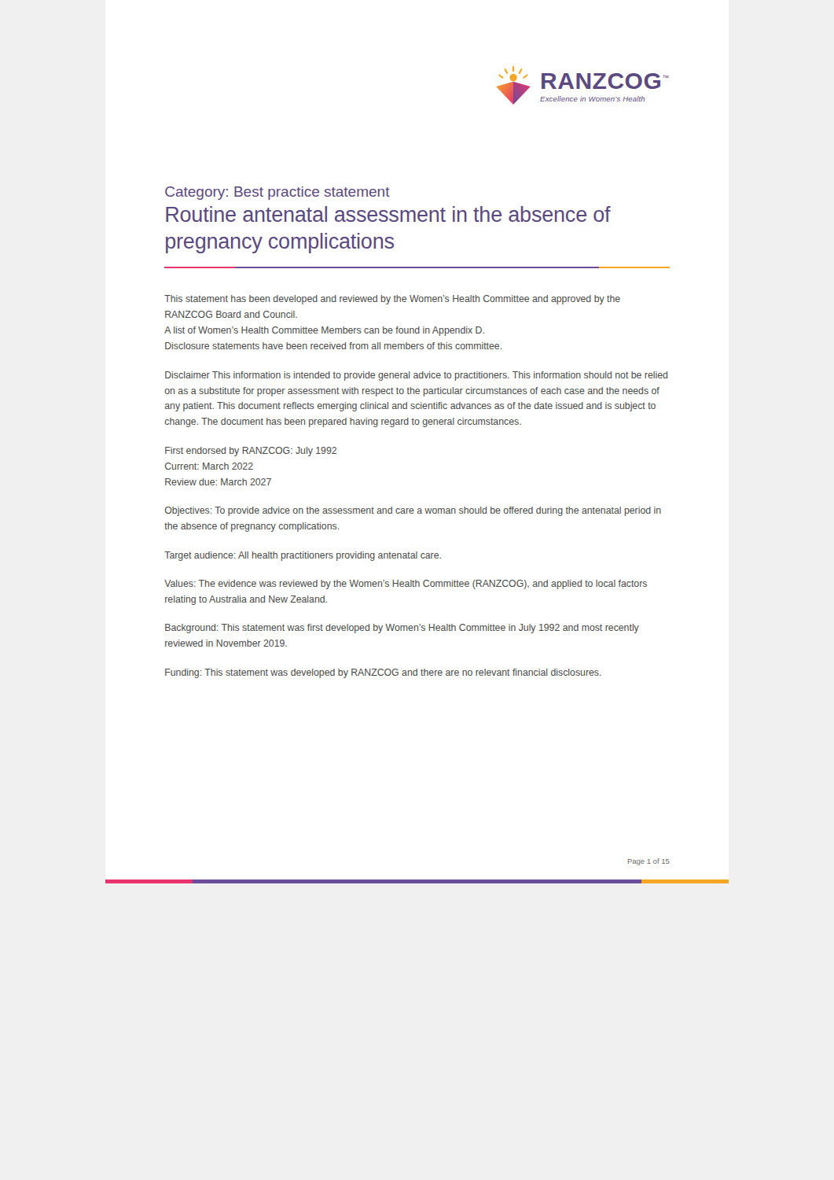RANZCOG™
Excellence in Women’s Health
Category: Best practice statement
Routine antenatal assessment in the absence of pregnancy complications
This statement has been developed and reviewed by the Women’s Health Committee and approved by the RANZCOG Board and Council.
A list of Women’s Health Committee Members can be found in Appendix D.
Disclosure statements have been received from all members of this committee.
Disclaimer This information is intended to provide general advice to practitioners. This information should not be relied on as a substitute for proper assessment with respect to the particular circumstances of each case and the needs of any patient. This document reflects emerging clinical and scientific advances as of the date issued and is subject to change. The document has been prepared having regard to general circumstances.
First endorsed by RANZCOG: July 1992
Current: March 2022
Review due: March 2027
Objectives: To provide advice on the assessment and care a woman should be offered during the antenatal period in the absence of pregnancy complications.
Target audience: All health practitioners providing antenatal care.
Values: The evidence was reviewed by the Women’s Health Committee (RANZCOG), and applied to local factors relating to Australia and New Zealand.
Background: This statement was first developed by Women’s Health Committee in July 1992 and most recently reviewed in November 2019.
Funding: This statement was developed by RANZCOG and there are no relevant financial disclosures.
Page 1 of 15